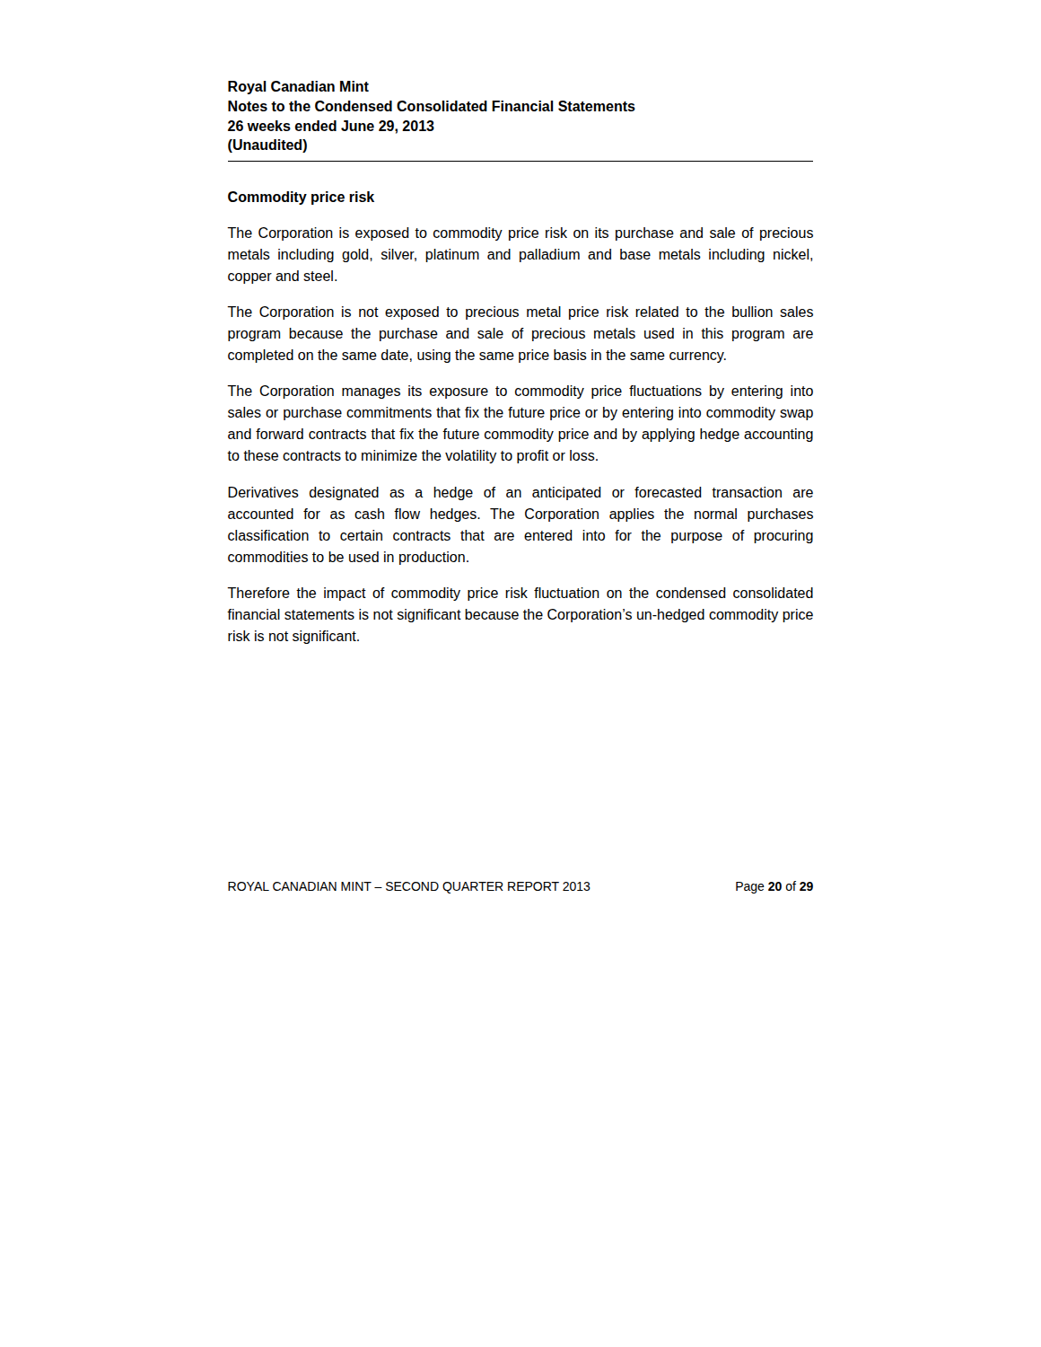Royal Canadian Mint
Notes to the Condensed Consolidated Financial Statements
26 weeks ended June 29, 2013
(Unaudited)
Commodity price risk
The Corporation is exposed to commodity price risk on its purchase and sale of precious metals including gold, silver, platinum and palladium and base metals including nickel, copper and steel.
The Corporation is not exposed to precious metal price risk related to the bullion sales program because the purchase and sale of precious metals used in this program are completed on the same date, using the same price basis in the same currency.
The Corporation manages its exposure to commodity price fluctuations by entering into sales or purchase commitments that fix the future price or by entering into commodity swap and forward contracts that fix the future commodity price and by applying hedge accounting to these contracts to minimize the volatility to profit or loss.
Derivatives designated as a hedge of an anticipated or forecasted transaction are accounted for as cash flow hedges. The Corporation applies the normal purchases classification to certain contracts that are entered into for the purpose of procuring commodities to be used in production.
Therefore the impact of commodity price risk fluctuation on the condensed consolidated financial statements is not significant because the Corporation’s un-hedged commodity price risk is not significant.
ROYAL CANADIAN MINT – SECOND QUARTER REPORT 2013
Page 20 of 29